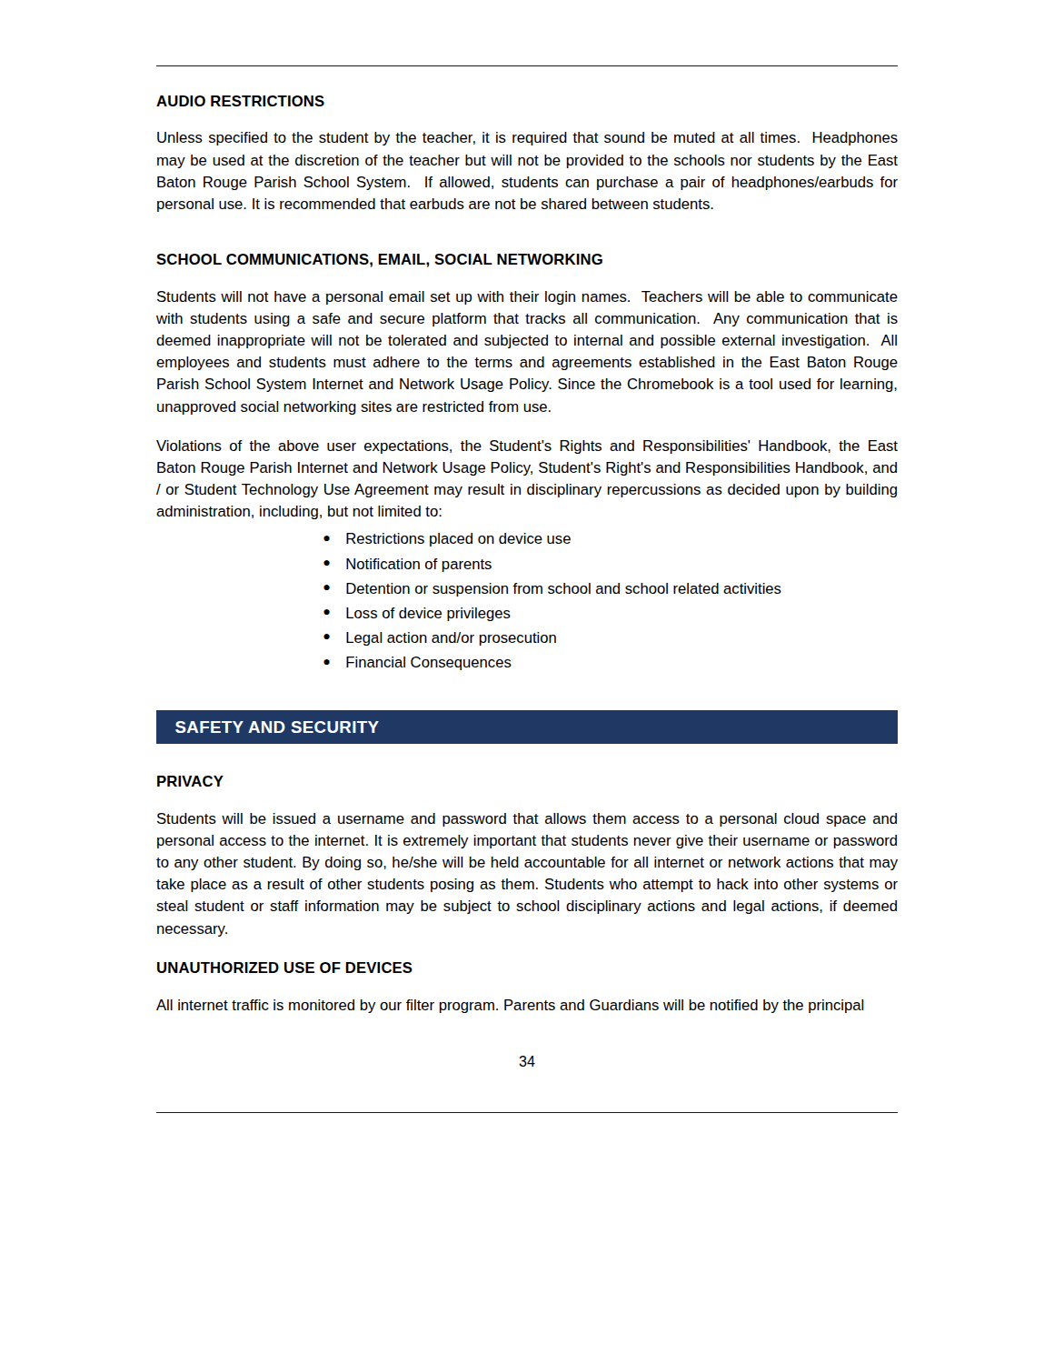AUDIO RESTRICTIONS
Unless specified to the student by the teacher, it is required that sound be muted at all times. Headphones may be used at the discretion of the teacher but will not be provided to the schools nor students by the East Baton Rouge Parish School System. If allowed, students can purchase a pair of headphones/earbuds for personal use. It is recommended that earbuds are not be shared between students.
SCHOOL COMMUNICATIONS, EMAIL, SOCIAL NETWORKING
Students will not have a personal email set up with their login names. Teachers will be able to communicate with students using a safe and secure platform that tracks all communication. Any communication that is deemed inappropriate will not be tolerated and subjected to internal and possible external investigation. All employees and students must adhere to the terms and agreements established in the East Baton Rouge Parish School System Internet and Network Usage Policy. Since the Chromebook is a tool used for learning, unapproved social networking sites are restricted from use.
Violations of the above user expectations, the Student's Rights and Responsibilities' Handbook, the East Baton Rouge Parish Internet and Network Usage Policy, Student's Right's and Responsibilities Handbook, and / or Student Technology Use Agreement may result in disciplinary repercussions as decided upon by building administration, including, but not limited to:
Restrictions placed on device use
Notification of parents
Detention or suspension from school and school related activities
Loss of device privileges
Legal action and/or prosecution
Financial Consequences
SAFETY AND SECURITY
PRIVACY
Students will be issued a username and password that allows them access to a personal cloud space and personal access to the internet. It is extremely important that students never give their username or password to any other student. By doing so, he/she will be held accountable for all internet or network actions that may take place as a result of other students posing as them. Students who attempt to hack into other systems or steal student or staff information may be subject to school disciplinary actions and legal actions, if deemed necessary.
UNAUTHORIZED USE OF DEVICES
All internet traffic is monitored by our filter program. Parents and Guardians will be notified by the principal
34